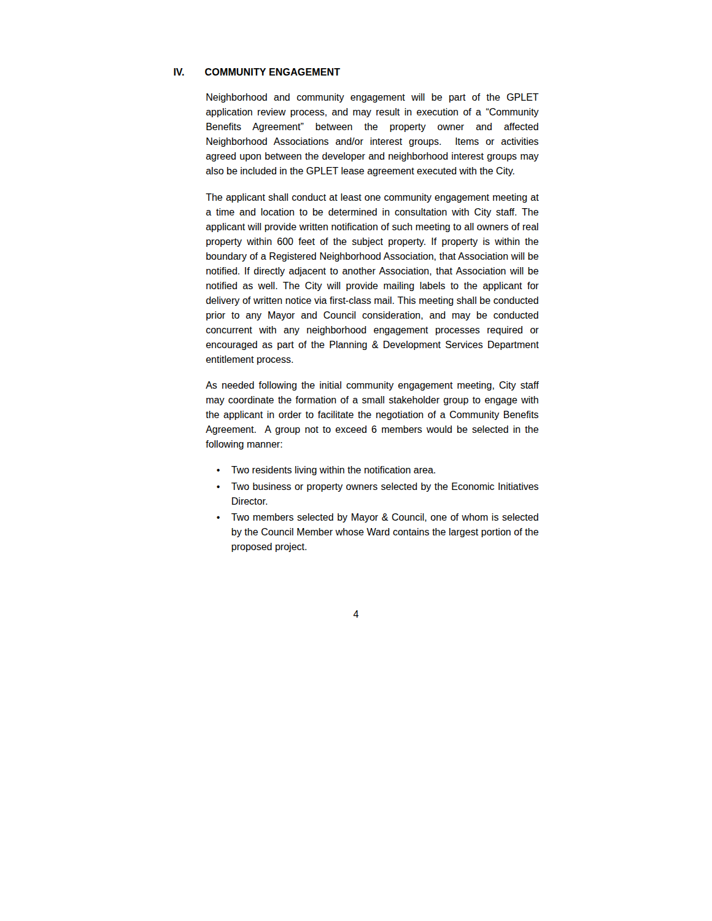IV. COMMUNITY ENGAGEMENT
Neighborhood and community engagement will be part of the GPLET application review process, and may result in execution of a “Community Benefits Agreement” between the property owner and affected Neighborhood Associations and/or interest groups. Items or activities agreed upon between the developer and neighborhood interest groups may also be included in the GPLET lease agreement executed with the City.
The applicant shall conduct at least one community engagement meeting at a time and location to be determined in consultation with City staff. The applicant will provide written notification of such meeting to all owners of real property within 600 feet of the subject property. If property is within the boundary of a Registered Neighborhood Association, that Association will be notified. If directly adjacent to another Association, that Association will be notified as well. The City will provide mailing labels to the applicant for delivery of written notice via first-class mail. This meeting shall be conducted prior to any Mayor and Council consideration, and may be conducted concurrent with any neighborhood engagement processes required or encouraged as part of the Planning & Development Services Department entitlement process.
As needed following the initial community engagement meeting, City staff may coordinate the formation of a small stakeholder group to engage with the applicant in order to facilitate the negotiation of a Community Benefits Agreement. A group not to exceed 6 members would be selected in the following manner:
Two residents living within the notification area.
Two business or property owners selected by the Economic Initiatives Director.
Two members selected by Mayor & Council, one of whom is selected by the Council Member whose Ward contains the largest portion of the proposed project.
4